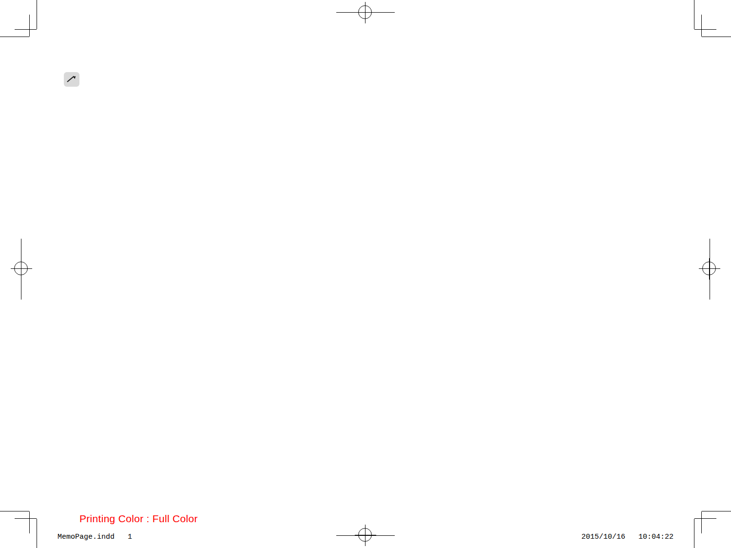Printing Color : Full Color
MemoPage.indd 1
2015/10/16 10:04:22